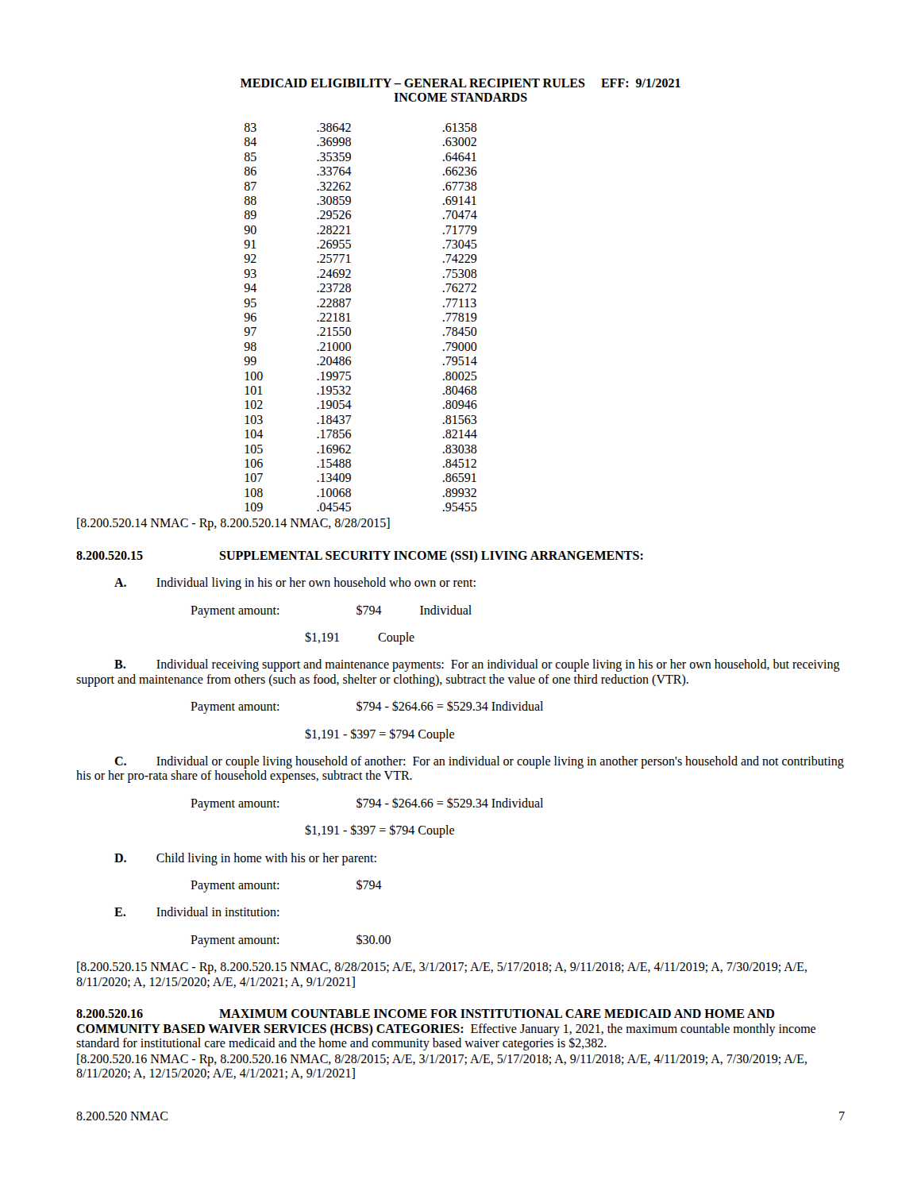MEDICAID ELIGIBILITY – GENERAL RECIPIENT RULES EFF: 9/1/2021 INCOME STANDARDS
| 83 | .38642 | .61358 |
| 84 | .36998 | .63002 |
| 85 | .35359 | .64641 |
| 86 | .33764 | .66236 |
| 87 | .32262 | .67738 |
| 88 | .30859 | .69141 |
| 89 | .29526 | .70474 |
| 90 | .28221 | .71779 |
| 91 | .26955 | .73045 |
| 92 | .25771 | .74229 |
| 93 | .24692 | .75308 |
| 94 | .23728 | .76272 |
| 95 | .22887 | .77113 |
| 96 | .22181 | .77819 |
| 97 | .21550 | .78450 |
| 98 | .21000 | .79000 |
| 99 | .20486 | .79514 |
| 100 | .19975 | .80025 |
| 101 | .19532 | .80468 |
| 102 | .19054 | .80946 |
| 103 | .18437 | .81563 |
| 104 | .17856 | .82144 |
| 105 | .16962 | .83038 |
| 106 | .15488 | .84512 |
| 107 | .13409 | .86591 |
| 108 | .10068 | .89932 |
| 109 | .04545 | .95455 |
[8.200.520.14 NMAC - Rp, 8.200.520.14 NMAC, 8/28/2015]
8.200.520.15 SUPPLEMENTAL SECURITY INCOME (SSI) LIVING ARRANGEMENTS:
A. Individual living in his or her own household who own or rent:
Payment amount: $794 Individual
$1,191 Couple
B. Individual receiving support and maintenance payments: For an individual or couple living in his or her own household, but receiving support and maintenance from others (such as food, shelter or clothing), subtract the value of one third reduction (VTR).
Payment amount: $794 - $264.66 = $529.34 Individual
$1,191 - $397 = $794 Couple
C. Individual or couple living household of another: For an individual or couple living in another person's household and not contributing his or her pro-rata share of household expenses, subtract the VTR.
Payment amount: $794 - $264.66 = $529.34 Individual
$1,191 - $397 = $794 Couple
D. Child living in home with his or her parent:
Payment amount: $794
E. Individual in institution:
Payment amount: $30.00
[8.200.520.15 NMAC - Rp, 8.200.520.15 NMAC, 8/28/2015; A/E, 3/1/2017; A/E, 5/17/2018; A, 9/11/2018; A/E, 4/11/2019; A, 7/30/2019; A/E, 8/11/2020; A, 12/15/2020; A/E, 4/1/2021; A, 9/1/2021]
8.200.520.16 MAXIMUM COUNTABLE INCOME FOR INSTITUTIONAL CARE MEDICAID AND HOME AND COMMUNITY BASED WAIVER SERVICES (HCBS) CATEGORIES: Effective January 1, 2021, the maximum countable monthly income standard for institutional care medicaid and the home and community based waiver categories is $2,382.
[8.200.520.16 NMAC - Rp, 8.200.520.16 NMAC, 8/28/2015; A/E, 3/1/2017; A/E, 5/17/2018; A, 9/11/2018; A/E, 4/11/2019; A, 7/30/2019; A/E, 8/11/2020; A, 12/15/2020; A/E, 4/1/2021; A, 9/1/2021]
8.200.520 NMAC
7